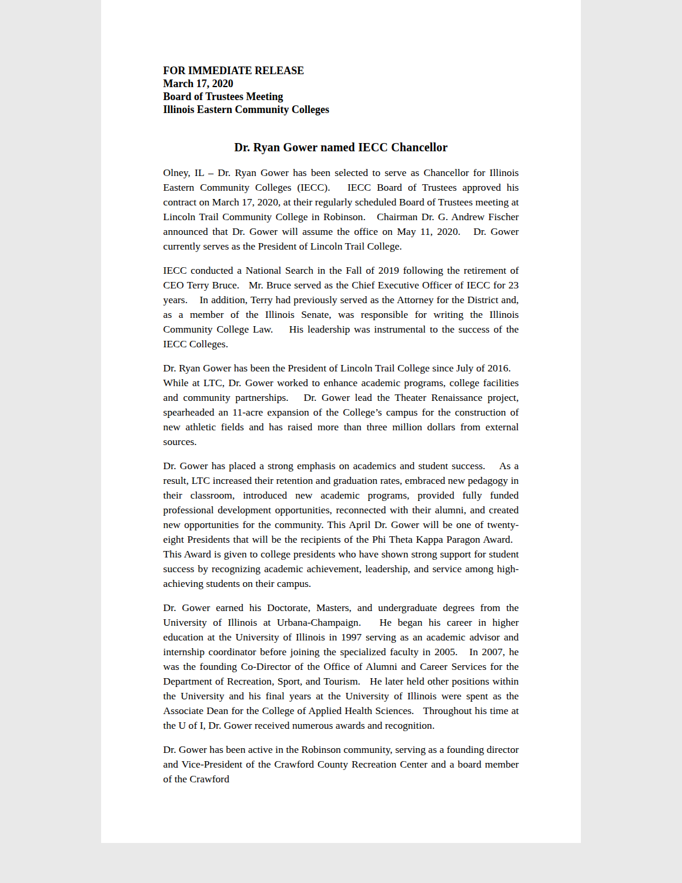FOR IMMEDIATE RELEASE
March 17, 2020
Board of Trustees Meeting
Illinois Eastern Community Colleges
Dr. Ryan Gower named IECC Chancellor
Olney, IL – Dr. Ryan Gower has been selected to serve as Chancellor for Illinois Eastern Community Colleges (IECC). IECC Board of Trustees approved his contract on March 17, 2020, at their regularly scheduled Board of Trustees meeting at Lincoln Trail Community College in Robinson. Chairman Dr. G. Andrew Fischer announced that Dr. Gower will assume the office on May 11, 2020. Dr. Gower currently serves as the President of Lincoln Trail College.
IECC conducted a National Search in the Fall of 2019 following the retirement of CEO Terry Bruce. Mr. Bruce served as the Chief Executive Officer of IECC for 23 years. In addition, Terry had previously served as the Attorney for the District and, as a member of the Illinois Senate, was responsible for writing the Illinois Community College Law. His leadership was instrumental to the success of the IECC Colleges.
Dr. Ryan Gower has been the President of Lincoln Trail College since July of 2016. While at LTC, Dr. Gower worked to enhance academic programs, college facilities and community partnerships. Dr. Gower lead the Theater Renaissance project, spearheaded an 11-acre expansion of the College’s campus for the construction of new athletic fields and has raised more than three million dollars from external sources.
Dr. Gower has placed a strong emphasis on academics and student success. As a result, LTC increased their retention and graduation rates, embraced new pedagogy in their classroom, introduced new academic programs, provided fully funded professional development opportunities, reconnected with their alumni, and created new opportunities for the community. This April Dr. Gower will be one of twenty-eight Presidents that will be the recipients of the Phi Theta Kappa Paragon Award. This Award is given to college presidents who have shown strong support for student success by recognizing academic achievement, leadership, and service among high-achieving students on their campus.
Dr. Gower earned his Doctorate, Masters, and undergraduate degrees from the University of Illinois at Urbana-Champaign. He began his career in higher education at the University of Illinois in 1997 serving as an academic advisor and internship coordinator before joining the specialized faculty in 2005. In 2007, he was the founding Co-Director of the Office of Alumni and Career Services for the Department of Recreation, Sport, and Tourism. He later held other positions within the University and his final years at the University of Illinois were spent as the Associate Dean for the College of Applied Health Sciences. Throughout his time at the U of I, Dr. Gower received numerous awards and recognition.
Dr. Gower has been active in the Robinson community, serving as a founding director and Vice-President of the Crawford County Recreation Center and a board member of the Crawford